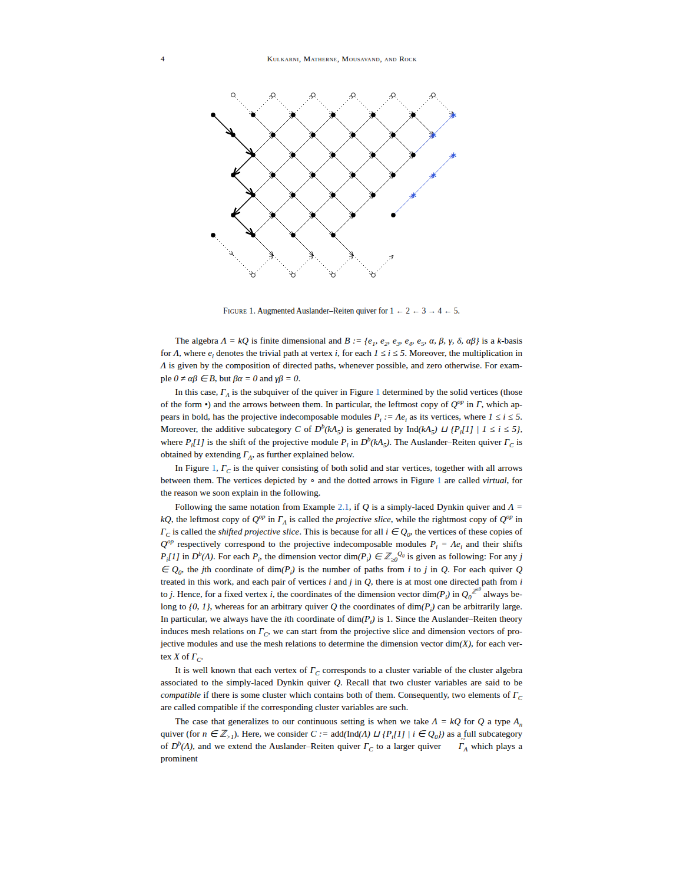4 Kulkarni, Matherne, Mousavand, and Rock
∗ ∗ ∗ ∗ ∗
Figure 1. Augmented Auslander–Reiten quiver for 1 ← 2 ← 3 → 4 ← 5.
The algebra Λ = kQ is finite dimensional and B := {e1, e2, e3, e4, e5, α, β, γ, δ, αβ} is a k-basis for Λ, where ei denotes the trivial path at vertex i, for each 1 ≤ i ≤ 5. Moreover, the multiplication in Λ is given by the composition of directed paths, whenever possible, and zero otherwise. For example 0 ≠ αβ ∈ B, but βα = 0 and γβ = 0.
In this case, ΓΛ is the subquiver of the quiver in Figure 1 determined by the solid vertices (those of the form •) and the arrows between them. In particular, the leftmost copy of Qop in Γ, which appears in bold, has the projective indecomposable modules Pi := Λei as its vertices, where 1 ≤ i ≤ 5. Moreover, the additive subcategory C of Db(kA5) is generated by Ind(kA5) ⊔ {Pi[1] | 1 ≤ i ≤ 5}, where Pi[1] is the shift of the projective module Pi in Db(kA5). The Auslander–Reiten quiver ΓC is obtained by extending ΓΛ, as further explained below.
In Figure 1, ΓC is the quiver consisting of both solid and star vertices, together with all arrows between them. The vertices depicted by ∘ and the dotted arrows in Figure 1 are called virtual, for the reason we soon explain in the following.
Following the same notation from Example 2.1, if Q is a simply-laced Dynkin quiver and Λ = kQ, the leftmost copy of Qop in ΓΛ is called the projective slice, while the rightmost copy of Qop in ΓC is called the shifted projective slice. This is because for all i ∈ Q0, the vertices of these copies of Qop respectively correspond to the projective indecomposable modules Pi = Λei and their shifts Pi[1] in Db(Λ). For each Pi, the dimension vector dim(Pi) ∈ ℤ≥0Q0 is given as following: For any j ∈ Q0, the jth coordinate of dim(Pi) is the number of paths from i to j in Q. For each quiver Q treated in this work, and each pair of vertices i and j in Q, there is at most one directed path from i to j. Hence, for a fixed vertex i, the coordinates of the dimension vector dim(Pi) in Q0ℤ≥0 always belong to {0, 1}, whereas for an arbitrary quiver Q the coordinates of dim(Pi) can be arbitrarily large. In particular, we always have the ith coordinate of dim(Pi) is 1. Since the Auslander–Reiten theory induces mesh relations on ΓC, we can start from the projective slice and dimension vectors of projective modules and use the mesh relations to determine the dimension vector dim(X), for each vertex X of ΓC.
It is well known that each vertex of ΓC corresponds to a cluster variable of the cluster algebra associated to the simply-laced Dynkin quiver Q. Recall that two cluster variables are said to be compatible if there is some cluster which contains both of them. Consequently, two elements of ΓC are called compatible if the corresponding cluster variables are such.
The case that generalizes to our continuous setting is when we take Λ = kQ for Q a type An quiver (for n ∈ ℤ>1). Here, we consider C := add(Ind(Λ) ⊔ {Pi[1] | i ∈ Q0}) as a full subcategory of Db(Λ), and we extend the Auslander–Reiten quiver ΓC to a larger quiver ~ΓA which plays a prominent